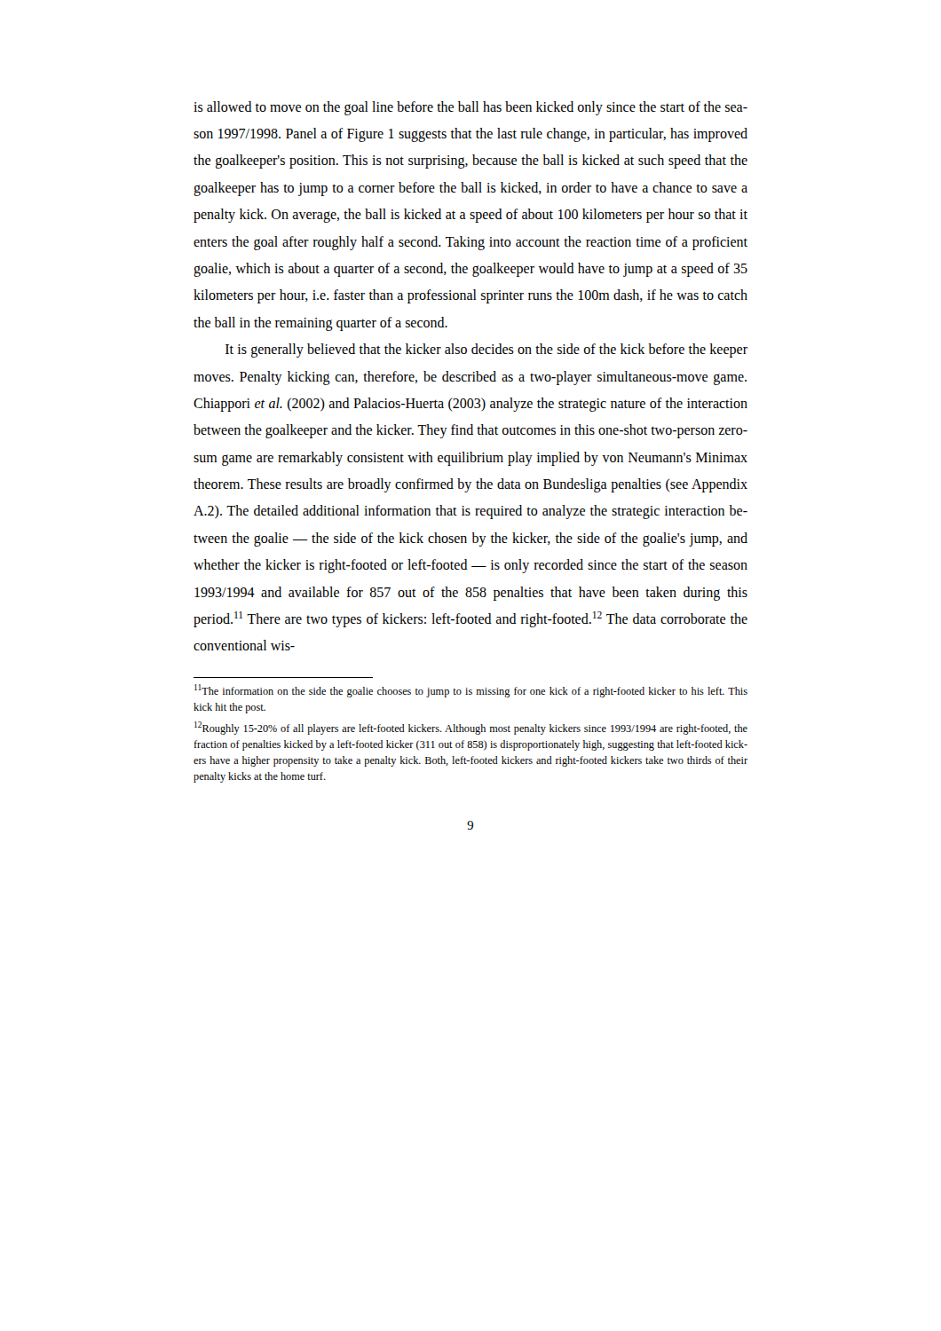is allowed to move on the goal line before the ball has been kicked only since the start of the season 1997/1998. Panel a of Figure 1 suggests that the last rule change, in particular, has improved the goalkeeper's position. This is not surprising, because the ball is kicked at such speed that the goalkeeper has to jump to a corner before the ball is kicked, in order to have a chance to save a penalty kick. On average, the ball is kicked at a speed of about 100 kilometers per hour so that it enters the goal after roughly half a second. Taking into account the reaction time of a proficient goalie, which is about a quarter of a second, the goalkeeper would have to jump at a speed of 35 kilometers per hour, i.e. faster than a professional sprinter runs the 100m dash, if he was to catch the ball in the remaining quarter of a second.
It is generally believed that the kicker also decides on the side of the kick before the keeper moves. Penalty kicking can, therefore, be described as a two-player simultaneous-move game. Chiappori et al. (2002) and Palacios-Huerta (2003) analyze the strategic nature of the interaction between the goalkeeper and the kicker. They find that outcomes in this one-shot two-person zero-sum game are remarkably consistent with equilibrium play implied by von Neumann's Minimax theorem. These results are broadly confirmed by the data on Bundesliga penalties (see Appendix A.2). The detailed additional information that is required to analyze the strategic interaction between the goalie — the side of the kick chosen by the kicker, the side of the goalie's jump, and whether the kicker is right-footed or left-footed — is only recorded since the start of the season 1993/1994 and available for 857 out of the 858 penalties that have been taken during this period.11 There are two types of kickers: left-footed and right-footed.12 The data corroborate the conventional wis-
11 The information on the side the goalie chooses to jump to is missing for one kick of a right-footed kicker to his left. This kick hit the post.
12 Roughly 15-20% of all players are left-footed kickers. Although most penalty kickers since 1993/1994 are right-footed, the fraction of penalties kicked by a left-footed kicker (311 out of 858) is disproportionately high, suggesting that left-footed kickers have a higher propensity to take a penalty kick. Both, left-footed kickers and right-footed kickers take two thirds of their penalty kicks at the home turf.
9